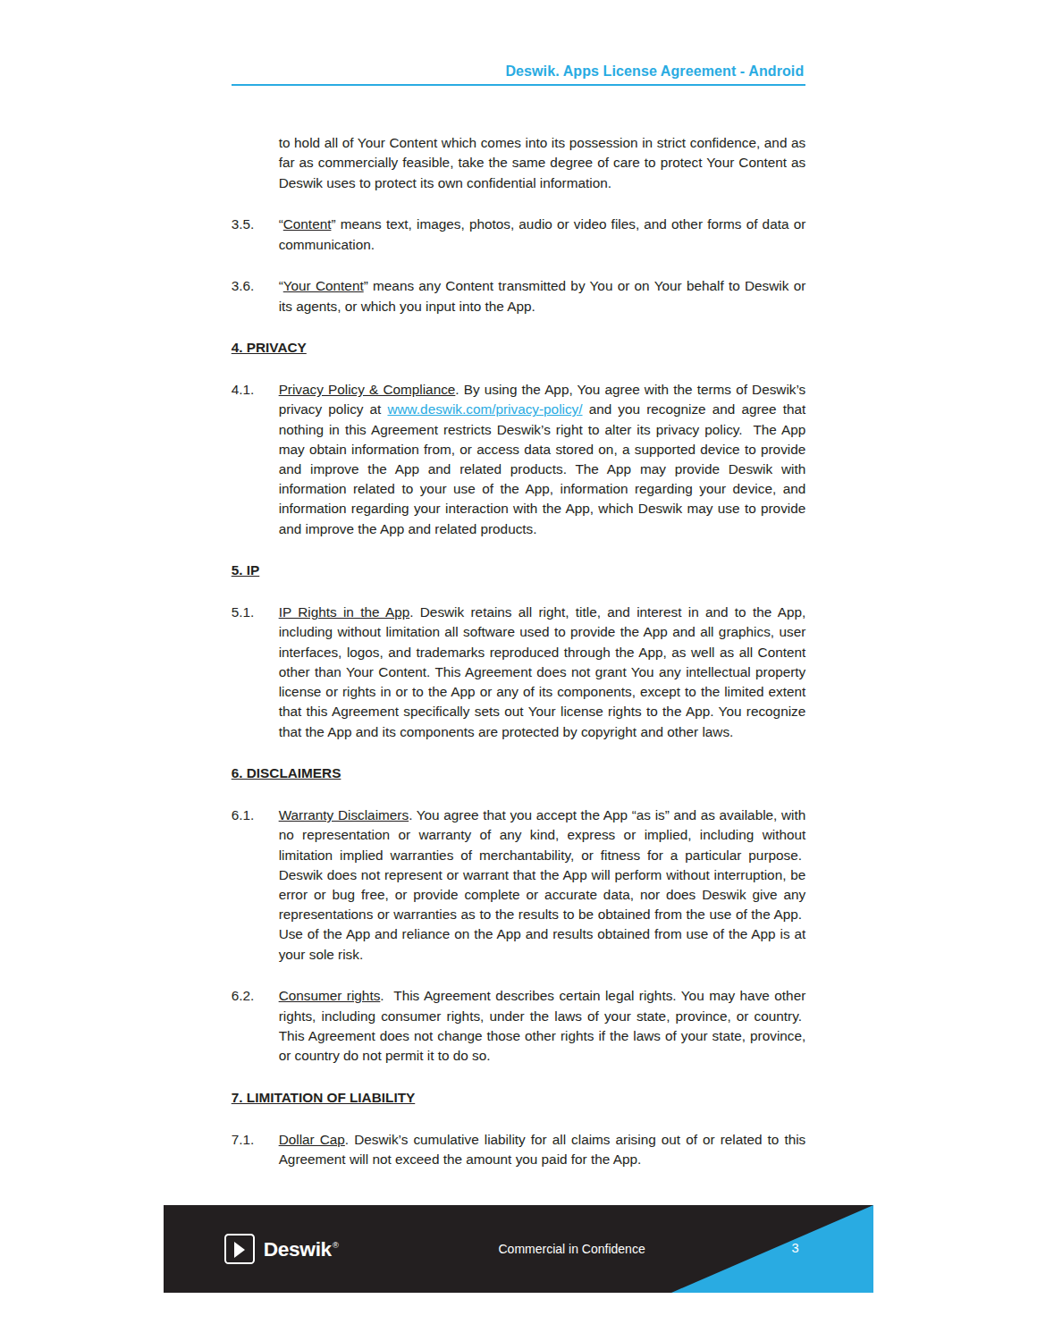Deswik. Apps License Agreement - Android
to hold all of Your Content which comes into its possession in strict confidence, and as far as commercially feasible, take the same degree of care to protect Your Content as Deswik uses to protect its own confidential information.
3.5.
“Content” means text, images, photos, audio or video files, and other forms of data or communication.
3.6.
“Your Content” means any Content transmitted by You or on Your behalf to Deswik or its agents, or which you input into the App.
4. PRIVACY
4.1.
Privacy Policy & Compliance. By using the App, You agree with the terms of Deswik’s privacy policy at www.deswik.com/privacy-policy/ and you recognize and agree that nothing in this Agreement restricts Deswik’s right to alter its privacy policy. The App may obtain information from, or access data stored on, a supported device to provide and improve the App and related products. The App may provide Deswik with information related to your use of the App, information regarding your device, and information regarding your interaction with the App, which Deswik may use to provide and improve the App and related products.
5. IP
5.1.
IP Rights in the App. Deswik retains all right, title, and interest in and to the App, including without limitation all software used to provide the App and all graphics, user interfaces, logos, and trademarks reproduced through the App, as well as all Content other than Your Content. This Agreement does not grant You any intellectual property license or rights in or to the App or any of its components, except to the limited extent that this Agreement specifically sets out Your license rights to the App. You recognize that the App and its components are protected by copyright and other laws.
6. DISCLAIMERS
6.1.
Warranty Disclaimers. You agree that you accept the App “as is” and as available, with no representation or warranty of any kind, express or implied, including without limitation implied warranties of merchantability, or fitness for a particular purpose. Deswik does not represent or warrant that the App will perform without interruption, be error or bug free, or provide complete or accurate data, nor does Deswik give any representations or warranties as to the results to be obtained from the use of the App. Use of the App and reliance on the App and results obtained from use of the App is at your sole risk.
6.2.
Consumer rights. This Agreement describes certain legal rights. You may have other rights, including consumer rights, under the laws of your state, province, or country. This Agreement does not change those other rights if the laws of your state, province, or country do not permit it to do so.
7. LIMITATION OF LIABILITY
7.1.
Dollar Cap. Deswik’s cumulative liability for all claims arising out of or related to this Agreement will not exceed the amount you paid for the App.
Deswik®
Commercial in Confidence
3